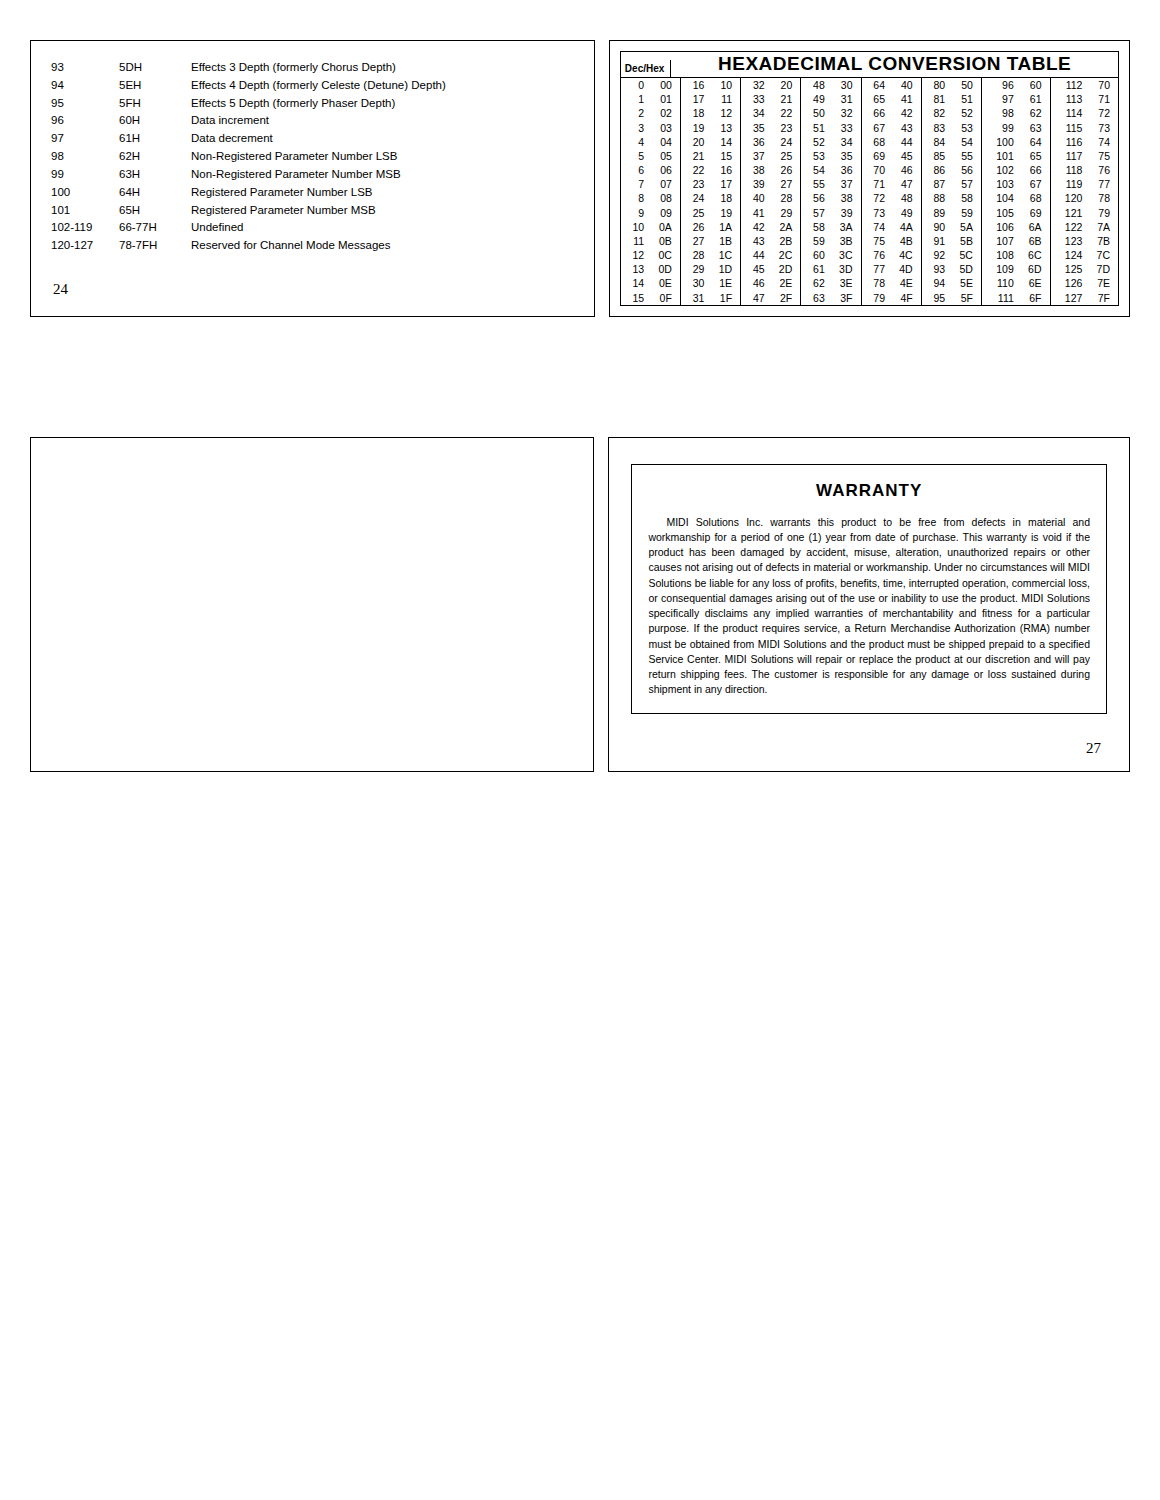| 93 | 5DH | Effects 3 Depth (formerly Chorus Depth) |
| 94 | 5EH | Effects 4 Depth (formerly Celeste (Detune) Depth) |
| 95 | 5FH | Effects 5 Depth (formerly Phaser Depth) |
| 96 | 60H | Data increment |
| 97 | 61H | Data decrement |
| 98 | 62H | Non-Registered Parameter Number LSB |
| 99 | 63H | Non-Registered Parameter Number MSB |
| 100 | 64H | Registered Parameter Number LSB |
| 101 | 65H | Registered Parameter Number MSB |
| 102-119 | 66-77H | Undefined |
| 120-127 | 78-7FH | Reserved for Channel Mode Messages |
24
Dec/Hex
HEXADECIMAL CONVERSION TABLE
| 0 | 00 | 16 | 10 | 32 | 20 | 48 | 30 | 64 | 40 | 80 | 50 | 96 | 60 | 112 | 70 |
| 1 | 01 | 17 | 11 | 33 | 21 | 49 | 31 | 65 | 41 | 81 | 51 | 97 | 61 | 113 | 71 |
| 2 | 02 | 18 | 12 | 34 | 22 | 50 | 32 | 66 | 42 | 82 | 52 | 98 | 62 | 114 | 72 |
| 3 | 03 | 19 | 13 | 35 | 23 | 51 | 33 | 67 | 43 | 83 | 53 | 99 | 63 | 115 | 73 |
| 4 | 04 | 20 | 14 | 36 | 24 | 52 | 34 | 68 | 44 | 84 | 54 | 100 | 64 | 116 | 74 |
| 5 | 05 | 21 | 15 | 37 | 25 | 53 | 35 | 69 | 45 | 85 | 55 | 101 | 65 | 117 | 75 |
| 6 | 06 | 22 | 16 | 38 | 26 | 54 | 36 | 70 | 46 | 86 | 56 | 102 | 66 | 118 | 76 |
| 7 | 07 | 23 | 17 | 39 | 27 | 55 | 37 | 71 | 47 | 87 | 57 | 103 | 67 | 119 | 77 |
| 8 | 08 | 24 | 18 | 40 | 28 | 56 | 38 | 72 | 48 | 88 | 58 | 104 | 68 | 120 | 78 |
| 9 | 09 | 25 | 19 | 41 | 29 | 57 | 39 | 73 | 49 | 89 | 59 | 105 | 69 | 121 | 79 |
| 10 | 0A | 26 | 1A | 42 | 2A | 58 | 3A | 74 | 4A | 90 | 5A | 106 | 6A | 122 | 7A |
| 11 | 0B | 27 | 1B | 43 | 2B | 59 | 3B | 75 | 4B | 91 | 5B | 107 | 6B | 123 | 7B |
| 12 | 0C | 28 | 1C | 44 | 2C | 60 | 3C | 76 | 4C | 92 | 5C | 108 | 6C | 124 | 7C |
| 13 | 0D | 29 | 1D | 45 | 2D | 61 | 3D | 77 | 4D | 93 | 5D | 109 | 6D | 125 | 7D |
| 14 | 0E | 30 | 1E | 46 | 2E | 62 | 3E | 78 | 4E | 94 | 5E | 110 | 6E | 126 | 7E |
| 15 | 0F | 31 | 1F | 47 | 2F | 63 | 3F | 79 | 4F | 95 | 5F | 111 | 6F | 127 | 7F |
WARRANTY
MIDI Solutions Inc. warrants this product to be free from defects in material and workmanship for a period of one (1) year from date of purchase. This warranty is void if the product has been damaged by accident, misuse, alteration, unauthorized repairs or other causes not arising out of defects in material or workmanship. Under no circumstances will MIDI Solutions be liable for any loss of profits, benefits, time, interrupted operation, commercial loss, or consequential damages arising out of the use or inability to use the product. MIDI Solutions specifically disclaims any implied warranties of merchantability and fitness for a particular purpose. If the product requires service, a Return Merchandise Authorization (RMA) number must be obtained from MIDI Solutions and the product must be shipped prepaid to a specified Service Center. MIDI Solutions will repair or replace the product at our discretion and will pay return shipping fees. The customer is responsible for any damage or loss sustained during shipment in any direction.
27